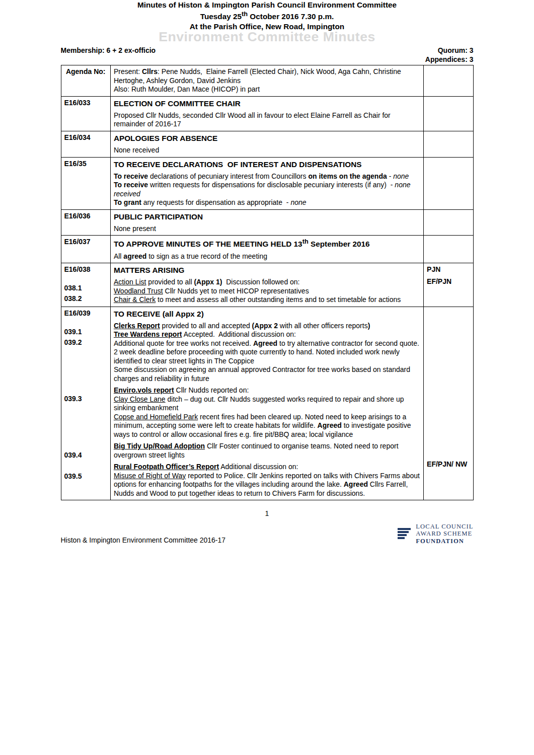Minutes of Histon & Impington Parish Council Environment Committee
Tuesday 25th October 2016 7.30 p.m.
At the Parish Office, New Road, Impington
Environment Committee Minutes
Membership: 6 + 2 ex-officio
Quorum: 3
Appendices: 3
| Agenda No: | Present: Cllrs : Pene Nudds, Elaine Farrell (Elected Chair), Nick Wood, Aga Cahn, Christine Hertoghe, Ashley Gordon, David Jenkins Also: Ruth Moulder, Dan Mace (HICOP) in part | |
| E16/033 | ELECTION OF COMMITTEE CHAIR Proposed Cllr Nudds, seconded Cllr Wood all in favour to elect Elaine Farrell as Chair for remainder of 2016-17 | |
| E16/034 | APOLOGIES FOR ABSENCE None received | |
| E16/35 | TO RECEIVE DECLARATIONS OF INTEREST AND DISPENSATIONS To receive declarations of pecuniary interest from Councillors on items on the agenda - none To receive written requests for dispensations for disclosable pecuniary interests (if any) - none received To grant any requests for dispensation as appropriate - none | |
| E16/036 | PUBLIC PARTICIPATION None present | |
| E16/037 | TO APPROVE MINUTES OF THE MEETING HELD 13 th September 2016 All agreed to sign as a true record of the meeting | |
| E16/038 038.1 038.2 | MATTERS ARISING Action List provided to all (Appx 1) Discussion followed on: Woodland Trust Cllr Nudds yet to meet HICOP representatives Chair & Clerk to meet and assess all other outstanding items and to set timetable for actions | PJN EF/PJN |
| E16/039 039.1 039.2 039.3 039.4 039.5 | TO RECEIVE (all Appx 2) Clerks Report provided to all and accepted (Appx 2 with all other officers reports ) Tree Wardens report Accepted. Additional discussion on: Additional quote for tree works not received. Agreed to try alternative contractor for second quote. 2 week deadline before proceeding with quote currently to hand. Noted included work newly identified to clear street lights in The Coppice Some discussion on agreeing an annual approved Contractor for tree works based on standard charges and reliability in future Enviro.vols report Cllr Nudds reported on: Clay Close Lane ditch – dug out. Cllr Nudds suggested works required to repair and shore up sinking embankment Copse and Homefield Park recent fires had been cleared up. Noted need to keep arisings to a minimum, accepting some were left to create habitats for wildlife. Agreed to investigate positive ways to control or allow occasional fires e.g. fire pit/BBQ area; local vigilance Big Tidy Up/Road Adoption Cllr Foster continued to organise teams. Noted need to report overgrown street lights Rural Footpath Officer’s Report Additional discussion on: Misuse of Right of Way reported to Police. Cllr Jenkins reported on talks with Chivers Farms about options for enhancing footpaths for the villages including around the lake. Agreed Cllrs Farrell, Nudds and Wood to put together ideas to return to Chivers Farm for discussions. | EF/PJN/ NW |
1
Histon & Impington Environment Committee 2016-17
LOCAL COUNCIL
AWARD SCHEME
FOUNDATION